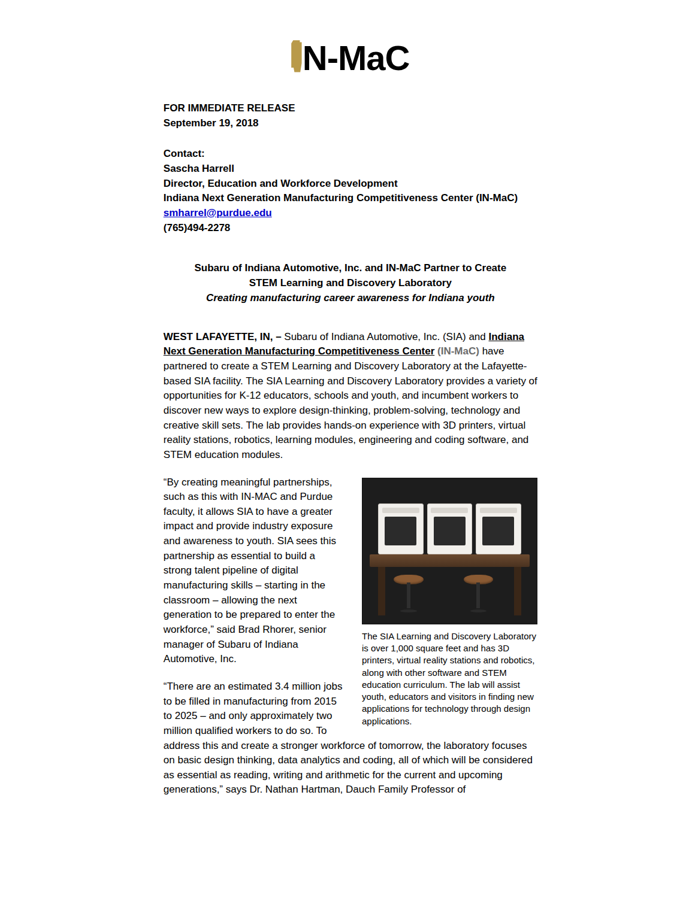N-MaC
FOR IMMEDIATE RELEASE
September 19, 2018
Contact:
Sascha Harrell
Director, Education and Workforce Development
Indiana Next Generation Manufacturing Competitiveness Center (IN-MaC)
smharrel@purdue.edu
(765)494-2278
Subaru of Indiana Automotive, Inc. and IN-MaC Partner to Create STEM Learning and Discovery Laboratory Creating manufacturing career awareness for Indiana youth
WEST LAFAYETTE, IN, – Subaru of Indiana Automotive, Inc. (SIA) and Indiana Next Generation Manufacturing Competitiveness Center (IN-MaC) have partnered to create a STEM Learning and Discovery Laboratory at the Lafayette-based SIA facility. The SIA Learning and Discovery Laboratory provides a variety of opportunities for K-12 educators, schools and youth, and incumbent workers to discover new ways to explore design-thinking, problem-solving, technology and creative skill sets. The lab provides hands-on experience with 3D printers, virtual reality stations, robotics, learning modules, engineering and coding software, and STEM education modules.
The SIA Learning and Discovery Laboratory is over 1,000 square feet and has 3D printers, virtual reality stations and robotics, along with other software and STEM education curriculum. The lab will assist youth, educators and visitors in finding new applications for technology through design applications.
“By creating meaningful partnerships, such as this with IN-MAC and Purdue faculty, it allows SIA to have a greater impact and provide industry exposure and awareness to youth. SIA sees this partnership as essential to build a strong talent pipeline of digital manufacturing skills – starting in the classroom – allowing the next generation to be prepared to enter the workforce,” said Brad Rhorer, senior manager of Subaru of Indiana Automotive, Inc.
“There are an estimated 3.4 million jobs to be filled in manufacturing from 2015 to 2025 – and only approximately two million qualified workers to do so. To address this and create a stronger workforce of tomorrow, the laboratory focuses on basic design thinking, data analytics and coding, all of which will be considered as essential as reading, writing and arithmetic for the current and upcoming generations,” says Dr. Nathan Hartman, Dauch Family Professor of